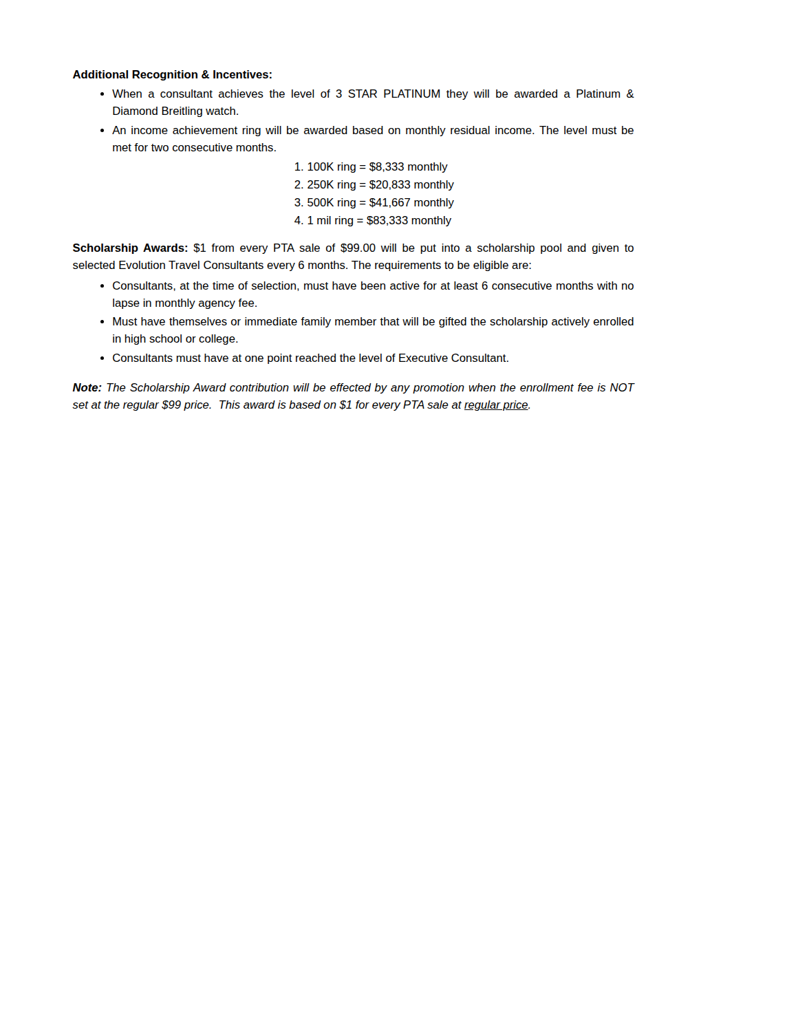Additional Recognition & Incentives:
When a consultant achieves the level of 3 STAR PLATINUM they will be awarded a Platinum & Diamond Breitling watch.
An income achievement ring will be awarded based on monthly residual income. The level must be met for two consecutive months.
100K ring = $8,333 monthly
250K ring = $20,833 monthly
500K ring = $41,667 monthly
1 mil ring = $83,333 monthly
Scholarship Awards: $1 from every PTA sale of $99.00 will be put into a scholarship pool and given to selected Evolution Travel Consultants every 6 months. The requirements to be eligible are:
Consultants, at the time of selection, must have been active for at least 6 consecutive months with no lapse in monthly agency fee.
Must have themselves or immediate family member that will be gifted the scholarship actively enrolled in high school or college.
Consultants must have at one point reached the level of Executive Consultant.
Note: The Scholarship Award contribution will be effected by any promotion when the enrollment fee is NOT set at the regular $99 price. This award is based on $1 for every PTA sale at regular price.